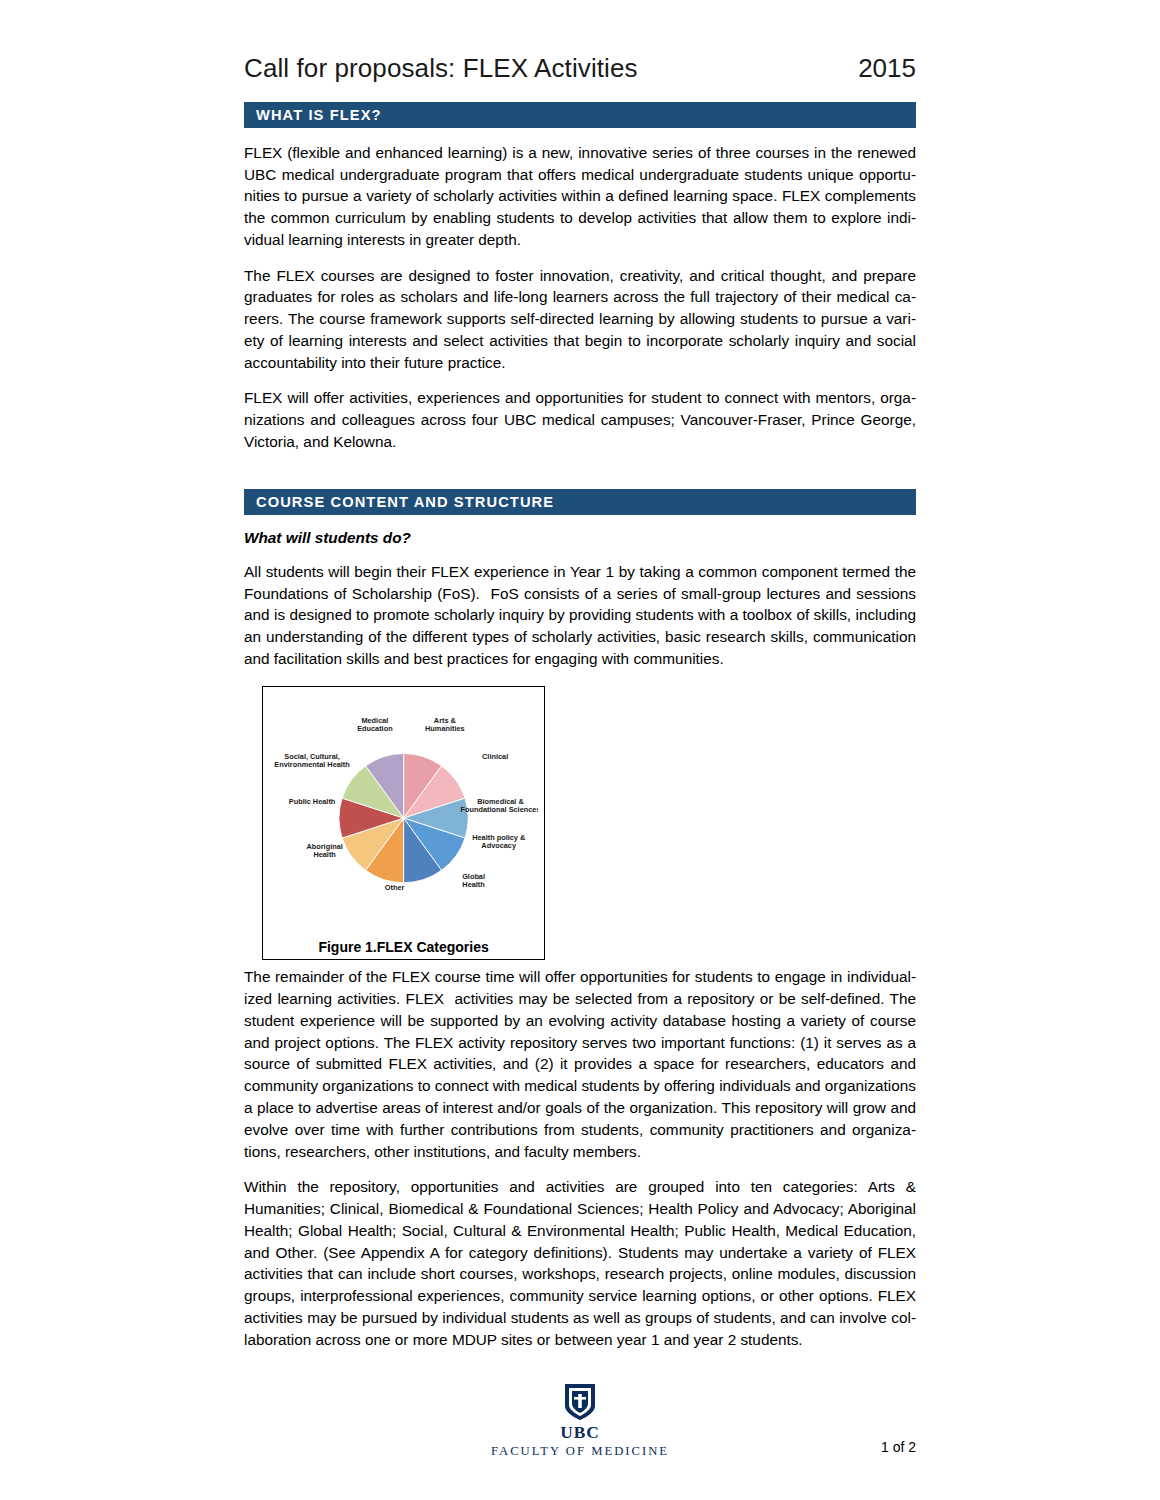Call for proposals: FLEX Activities 2015
WHAT IS FLEX?
FLEX (flexible and enhanced learning) is a new, innovative series of three courses in the renewed UBC medical undergraduate program that offers medical undergraduate students unique opportunities to pursue a variety of scholarly activities within a defined learning space. FLEX complements the common curriculum by enabling students to develop activities that allow them to explore individual learning interests in greater depth.
The FLEX courses are designed to foster innovation, creativity, and critical thought, and prepare graduates for roles as scholars and life-long learners across the full trajectory of their medical careers. The course framework supports self-directed learning by allowing students to pursue a variety of learning interests and select activities that begin to incorporate scholarly inquiry and social accountability into their future practice.
FLEX will offer activities, experiences and opportunities for student to connect with mentors, organizations and colleagues across four UBC medical campuses; Vancouver-Fraser, Prince George, Victoria, and Kelowna.
COURSE CONTENT AND STRUCTURE
What will students do?
All students will begin their FLEX experience in Year 1 by taking a common component termed the Foundations of Scholarship (FoS). FoS consists of a series of small-group lectures and sessions and is designed to promote scholarly inquiry by providing students with a toolbox of skills, including an understanding of the different types of scholarly activities, basic research skills, communication and facilitation skills and best practices for engaging with communities.
Medical Education Arts & Humanities Clinical Biomedical & Foundational Sciences Health policy & Advocacy Global Health Other Aboriginal Health Public Health Social, Cultural, Environmental Health
Figure 1.FLEX Categories
The remainder of the FLEX course time will offer opportunities for students to engage in individualized learning activities. FLEX activities may be selected from a repository or be self-defined. The student experience will be supported by an evolving activity database hosting a variety of course and project options. The FLEX activity repository serves two important functions: (1) it serves as a source of submitted FLEX activities, and (2) it provides a space for researchers, educators and community organizations to connect with medical students by offering individuals and organizations a place to advertise areas of interest and/or goals of the organization. This repository will grow and evolve over time with further contributions from students, community practitioners and organizations, researchers, other institutions, and faculty members.
Within the repository, opportunities and activities are grouped into ten categories: Arts & Humanities; Clinical, Biomedical & Foundational Sciences; Health Policy and Advocacy; Aboriginal Health; Global Health; Social, Cultural & Environmental Health; Public Health, Medical Education, and Other. (See Appendix A for category definitions). Students may undertake a variety of FLEX activities that can include short courses, workshops, research projects, online modules, discussion groups, interprofessional experiences, community service learning options, or other options. FLEX activities may be pursued by individual students as well as groups of students, and can involve collaboration across one or more MDUP sites or between year 1 and year 2 students.
UBC
FACULTY OF MEDICINE
1 of 2